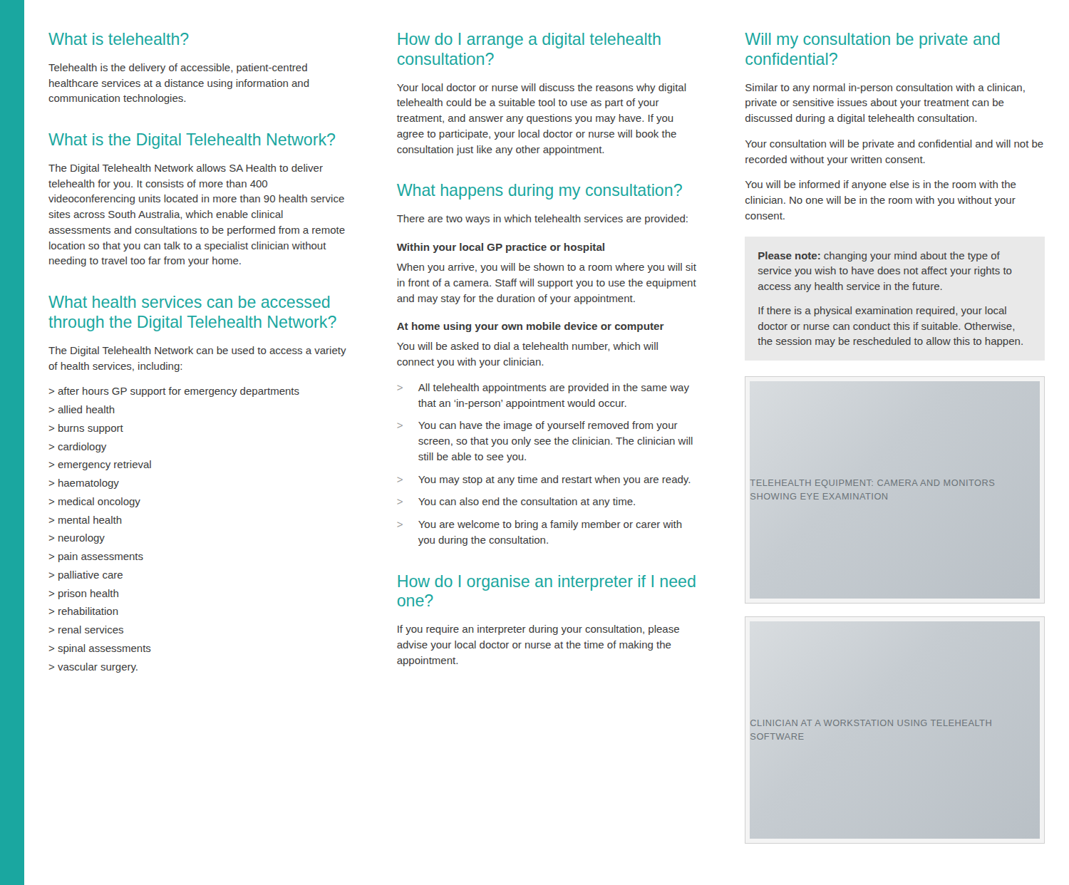What is telehealth?
Telehealth is the delivery of accessible, patient-centred healthcare services at a distance using information and communication technologies.
What is the Digital Telehealth Network?
The Digital Telehealth Network allows SA Health to deliver telehealth for you. It consists of more than 400 videoconferencing units located in more than 90 health service sites across South Australia, which enable clinical assessments and consultations to be performed from a remote location so that you can talk to a specialist clinician without needing to travel too far from your home.
What health services can be accessed through the Digital Telehealth Network?
The Digital Telehealth Network can be used to access a variety of health services, including:
after hours GP support for emergency departments
allied health
burns support
cardiology
emergency retrieval
haematology
medical oncology
mental health
neurology
pain assessments
palliative care
prison health
rehabilitation
renal services
spinal assessments
vascular surgery.
How do I arrange a digital telehealth consultation?
Your local doctor or nurse will discuss the reasons why digital telehealth could be a suitable tool to use as part of your treatment, and answer any questions you may have. If you agree to participate, your local doctor or nurse will book the consultation just like any other appointment.
What happens during my consultation?
There are two ways in which telehealth services are provided:
Within your local GP practice or hospital
When you arrive, you will be shown to a room where you will sit in front of a camera. Staff will support you to use the equipment and may stay for the duration of your appointment.
At home using your own mobile device or computer
You will be asked to dial a telehealth number, which will connect you with your clinician.
All telehealth appointments are provided in the same way that an ‘in-person’ appointment would occur.
You can have the image of yourself removed from your screen, so that you only see the clinician. The clinician will still be able to see you.
You may stop at any time and restart when you are ready.
You can also end the consultation at any time.
You are welcome to bring a family member or carer with you during the consultation.
How do I organise an interpreter if I need one?
If you require an interpreter during your consultation, please advise your local doctor or nurse at the time of making the appointment.
Will my consultation be private and confidential?
Similar to any normal in-person consultation with a clinican, private or sensitive issues about your treatment can be discussed during a digital telehealth consultation.
Your consultation will be private and confidential and will not be recorded without your written consent.
You will be informed if anyone else is in the room with the clinician. No one will be in the room with you without your consent.
Please note: changing your mind about the type of service you wish to have does not affect your rights to access any health service in the future.
If there is a physical examination required, your local doctor or nurse can conduct this if suitable. Otherwise, the session may be rescheduled to allow this to happen.
Telehealth equipment: camera and monitors showing eye examination
Clinician at a workstation using telehealth software